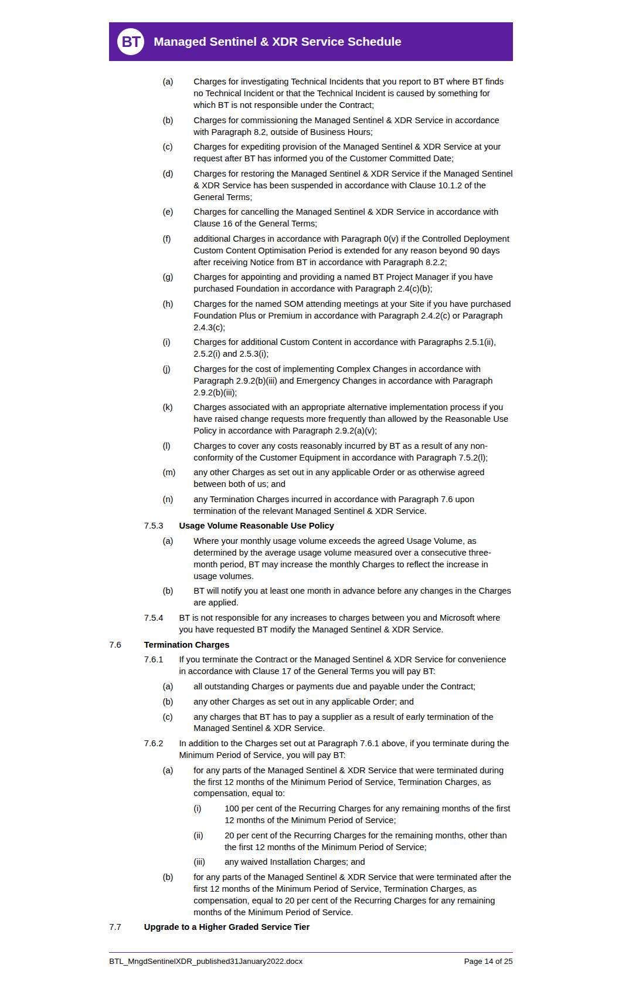BT
Managed Sentinel & XDR Service Schedule
| | (a) | Charges for investigating Technical Incidents that you report to BT where BT finds no Technical Incident or that the Technical Incident is caused by something for which BT is not responsible under the Contract; |
| | (b) | Charges for commissioning the Managed Sentinel & XDR Service in accordance with Paragraph 8.2, outside of Business Hours; |
| | (c) | Charges for expediting provision of the Managed Sentinel & XDR Service at your request after BT has informed you of the Customer Committed Date; |
| | (d) | Charges for restoring the Managed Sentinel & XDR Service if the Managed Sentinel & XDR Service has been suspended in accordance with Clause 10.1.2 of the General Terms; |
| | (e) | Charges for cancelling the Managed Sentinel & XDR Service in accordance with Clause 16 of the General Terms; |
| | (f) | additional Charges in accordance with Paragraph 0(v) if the Controlled Deployment Custom Content Optimisation Period is extended for any reason beyond 90 days after receiving Notice from BT in accordance with Paragraph 8.2.2; |
| | (g) | Charges for appointing and providing a named BT Project Manager if you have purchased Foundation in accordance with Paragraph 2.4(c)(b); |
| | (h) | Charges for the named SOM attending meetings at your Site if you have purchased Foundation Plus or Premium in accordance with Paragraph 2.4.2(c) or Paragraph 2.4.3(c); |
| | (i) | Charges for additional Custom Content in accordance with Paragraphs 2.5.1(ii), 2.5.2(i) and 2.5.3(i); |
| | (j) | Charges for the cost of implementing Complex Changes in accordance with Paragraph 2.9.2(b)(iii) and Emergency Changes in accordance with Paragraph 2.9.2(b)(iii); |
| | (k) | Charges associated with an appropriate alternative implementation process if you have raised change requests more frequently than allowed by the Reasonable Use Policy in accordance with Paragraph 2.9.2(a)(v); |
| | (l) | Charges to cover any costs reasonably incurred by BT as a result of any non-conformity of the Customer Equipment in accordance with Paragraph 7.5.2(l); |
| | (m) | any other Charges as set out in any applicable Order or as otherwise agreed between both of us; and |
| | (n) | any Termination Charges incurred in accordance with Paragraph 7.6 upon termination of the relevant Managed Sentinel & XDR Service. |
| | 7.5.3 | Usage Volume Reasonable Use Policy |
| | (a) | Where your monthly usage volume exceeds the agreed Usage Volume, as determined by the average usage volume measured over a consecutive three-month period, BT may increase the monthly Charges to reflect the increase in usage volumes. |
| | (b) | BT will notify you at least one month in advance before any changes in the Charges are applied. |
| | 7.5.4 | BT is not responsible for any increases to charges between you and Microsoft where you have requested BT modify the Managed Sentinel & XDR Service. |
| 7.6 | Termination Charges |
| | 7.6.1 | If you terminate the Contract or the Managed Sentinel & XDR Service for convenience in accordance with Clause 17 of the General Terms you will pay BT: |
| | (a) | all outstanding Charges or payments due and payable under the Contract; |
| | (b) | any other Charges as set out in any applicable Order; and |
| | (c) | any charges that BT has to pay a supplier as a result of early termination of the Managed Sentinel & XDR Service. |
| | 7.6.2 | In addition to the Charges set out at Paragraph 7.6.1 above, if you terminate during the Minimum Period of Service, you will pay BT: |
| | (a) | for any parts of the Managed Sentinel & XDR Service that were terminated during the first 12 months of the Minimum Period of Service, Termination Charges, as compensation, equal to: |
| | (i) | 100 per cent of the Recurring Charges for any remaining months of the first 12 months of the Minimum Period of Service; |
| | (ii) | 20 per cent of the Recurring Charges for the remaining months, other than the first 12 months of the Minimum Period of Service; |
| | (iii) | any waived Installation Charges; and |
| | (b) | for any parts of the Managed Sentinel & XDR Service that were terminated after the first 12 months of the Minimum Period of Service, Termination Charges, as compensation, equal to 20 per cent of the Recurring Charges for any remaining months of the Minimum Period of Service. |
| 7.7 | Upgrade to a Higher Graded Service Tier |
BTL_MngdSentinelXDR_published31January2022.docx
Page 14 of 25